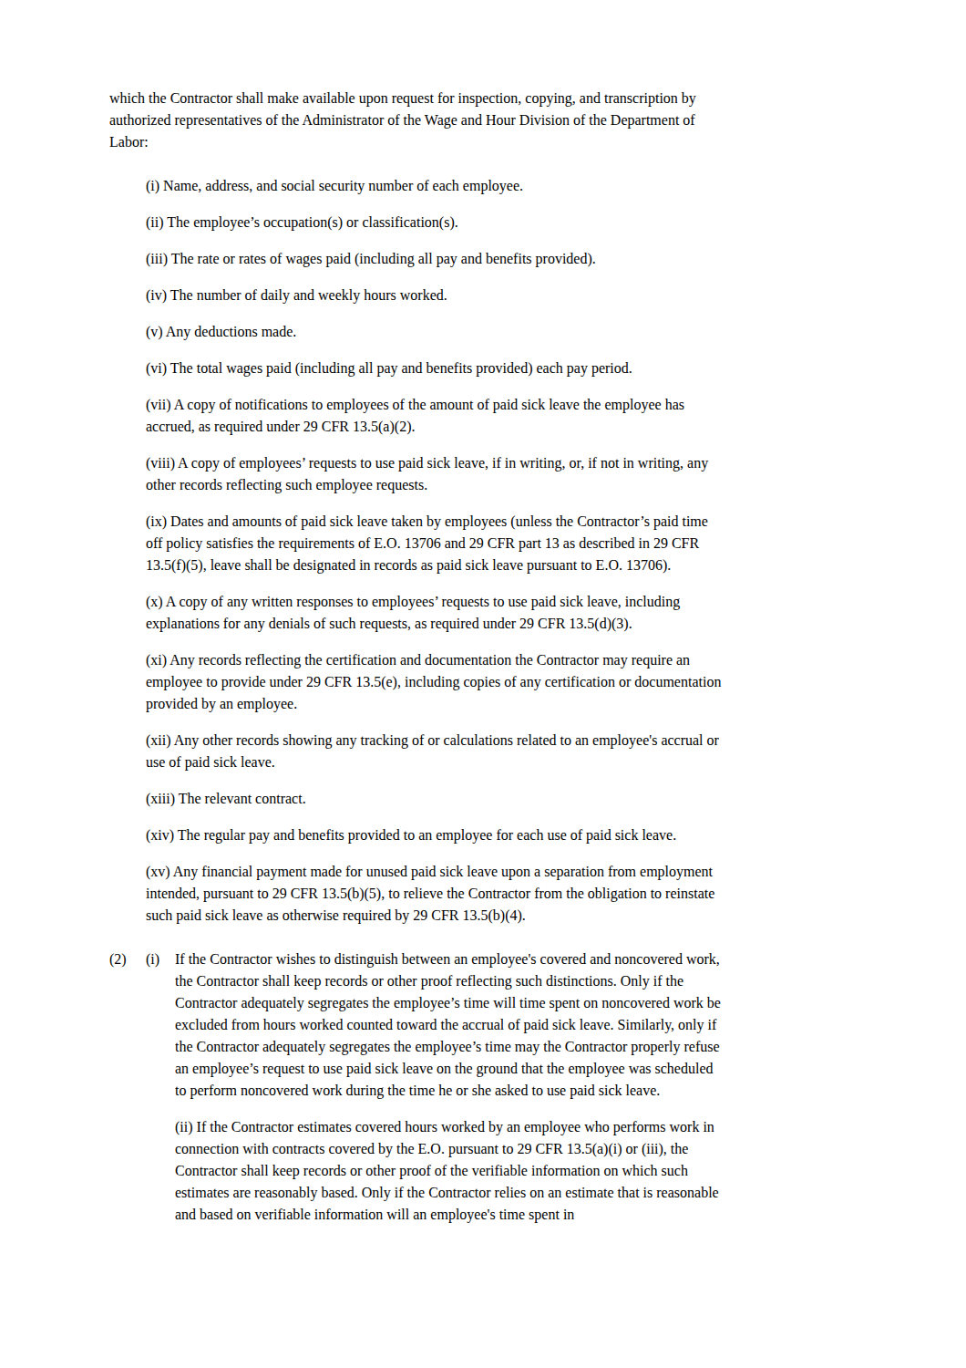which the Contractor shall make available upon request for inspection, copying, and transcription by authorized representatives of the Administrator of the Wage and Hour Division of the Department of Labor:
(i) Name, address, and social security number of each employee.
(ii) The employee’s occupation(s) or classification(s).
(iii) The rate or rates of wages paid (including all pay and benefits provided).
(iv) The number of daily and weekly hours worked.
(v) Any deductions made.
(vi) The total wages paid (including all pay and benefits provided) each pay period.
(vii) A copy of notifications to employees of the amount of paid sick leave the employee has accrued, as required under 29 CFR 13.5(a)(2).
(viii) A copy of employees’ requests to use paid sick leave, if in writing, or, if not in writing, any other records reflecting such employee requests.
(ix) Dates and amounts of paid sick leave taken by employees (unless the Contractor’s paid time off policy satisfies the requirements of E.O. 13706 and 29 CFR part 13 as described in 29 CFR 13.5(f)(5), leave shall be designated in records as paid sick leave pursuant to E.O. 13706).
(x) A copy of any written responses to employees’ requests to use paid sick leave, including explanations for any denials of such requests, as required under 29 CFR 13.5(d)(3).
(xi) Any records reflecting the certification and documentation the Contractor may require an employee to provide under 29 CFR 13.5(e), including copies of any certification or documentation provided by an employee.
(xii) Any other records showing any tracking of or calculations related to an employee's accrual or use of paid sick leave.
(xiii) The relevant contract.
(xiv) The regular pay and benefits provided to an employee for each use of paid sick leave.
(xv) Any financial payment made for unused paid sick leave upon a separation from employment intended, pursuant to 29 CFR 13.5(b)(5), to relieve the Contractor from the obligation to reinstate such paid sick leave as otherwise required by 29 CFR 13.5(b)(4).
(2) (i) If the Contractor wishes to distinguish between an employee's covered and noncovered work, the Contractor shall keep records or other proof reflecting such distinctions. Only if the Contractor adequately segregates the employee’s time will time spent on noncovered work be excluded from hours worked counted toward the accrual of paid sick leave. Similarly, only if the Contractor adequately segregates the employee’s time may the Contractor properly refuse an employee’s request to use paid sick leave on the ground that the employee was scheduled to perform noncovered work during the time he or she asked to use paid sick leave.
(ii) If the Contractor estimates covered hours worked by an employee who performs work in connection with contracts covered by the E.O. pursuant to 29 CFR 13.5(a)(i) or (iii), the Contractor shall keep records or other proof of the verifiable information on which such estimates are reasonably based. Only if the Contractor relies on an estimate that is reasonable and based on verifiable information will an employee's time spent in